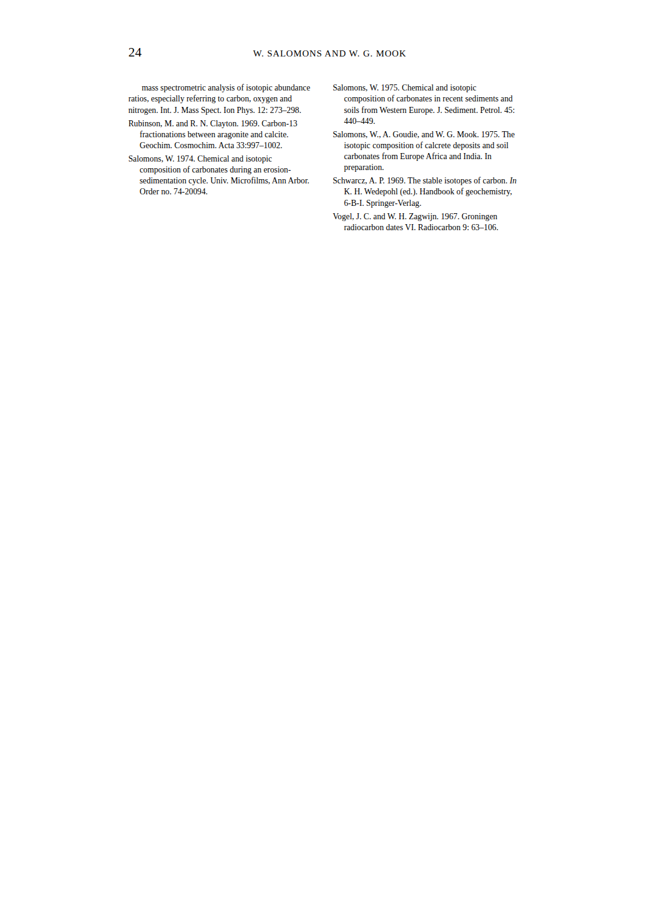24
W. Salomons and W. G. Mook
mass spectrometric analysis of isotopic abundance ratios, especially referring to carbon, oxygen and nitrogen. Int. J. Mass Spect. Ion Phys. 12: 273–298.
Rubinson, M. and R. N. Clayton. 1969. Carbon-13 fractionations between aragonite and calcite. Geochim. Cosmochim. Acta 33:997–1002.
Salomons, W. 1974. Chemical and isotopic composition of carbonates during an erosion-sedimentation cycle. Univ. Microfilms, Ann Arbor. Order no. 74-20094.
Salomons, W. 1975. Chemical and isotopic composition of carbonates in recent sediments and soils from Western Europe. J. Sediment. Petrol. 45: 440–449.
Salomons, W., A. Goudie, and W. G. Mook. 1975. The isotopic composition of calcrete deposits and soil carbonates from Europe Africa and India. In preparation.
Schwarcz, A. P. 1969. The stable isotopes of carbon. In K. H. Wedepohl (ed.). Handbook of geochemistry, 6-B-I. Springer-Verlag.
Vogel, J. C. and W. H. Zagwijn. 1967. Groningen radiocarbon dates VI. Radiocarbon 9: 63–106.